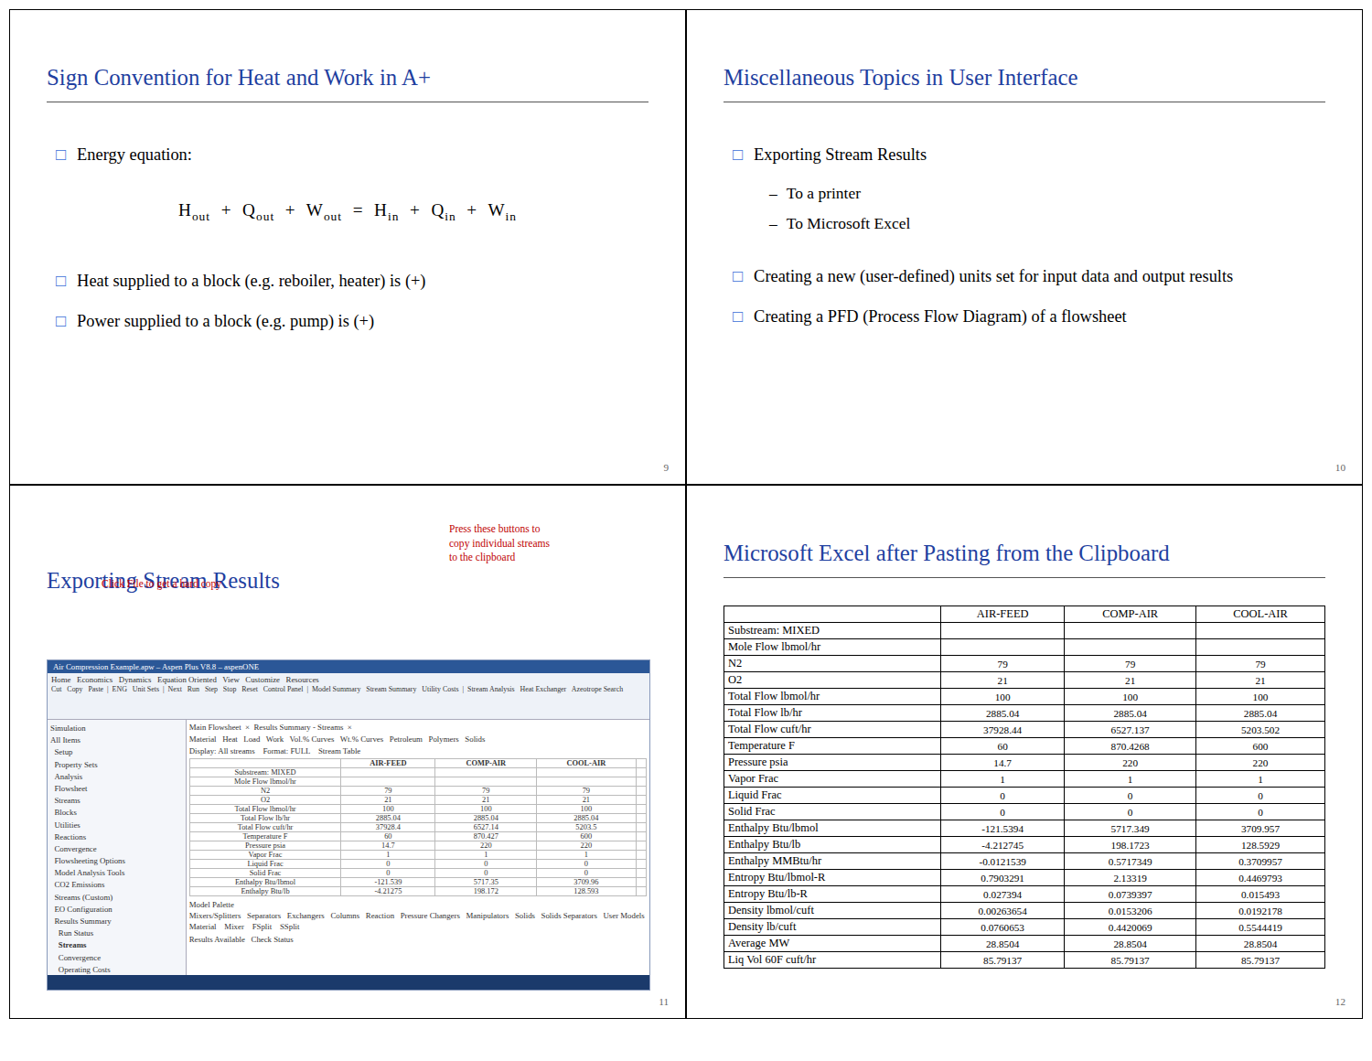Sign Convention for Heat and Work in A+
Energy equation:
Hout + Qout + Wout = Hin + Qin + Win
Heat supplied to a block (e.g. reboiler, heater) is (+)
Power supplied to a block (e.g. pump) is (+)
9
Miscellaneous Topics in User Interface
Exporting Stream Results
To a printer
To Microsoft Excel
Creating a new (user-defined) units set for input data and output results
Creating a PFD (Process Flow Diagram) of a flowsheet
10
Exporting Stream Results
Press these buttons to
copy individual streams
to the clipboard
Click File to get a hard copy
Press this Select-All
button to copy stream
data to the clipboard
Press these buttons to
copy data of a row
Air Compression Example.apw – Aspen Plus V8.8 – aspenONE
Home Economics Dynamics Equation Oriented View Customize Resources
Cut Copy Paste | ENG Unit Sets | Next Run Step Stop Reset Control Panel | Model Summary Stream Summary Utility Costs | Stream Analysis Heat Exchanger Azeotrope Search
Simulation
All Items
Setup
Property Sets
Analysis
Flowsheet
Streams
Blocks
Utilities
Reactions
Convergence
Flowsheeting Options
Model Analysis Tools
CO2 Emissions
Streams (Custom)
EO Configuration
Results Summary
Run Status
Streams
Convergence
Operating Costs
CO2 Emissions
Streams (Custom)
Models
Equipment
Dynamic Configuration
Main Flowsheet × Results Summary - Streams ×
Material Heat Load Work Vol.% Curves Wt.% Curves Petroleum Polymers Solids
Display: All streams Format: FULL Stream Table
| | AIR-FEED | COMP-AIR | COOL-AIR | |
| --- | --- | --- | --- | --- |
| Substream: MIXED | | | | |
| Mole Flow lbmol/hr | | | | |
| N2 | 79 | 79 | 79 | |
| O2 | 21 | 21 | 21 | |
| Total Flow lbmol/hr | 100 | 100 | 100 | |
| Total Flow lb/hr | 2885.04 | 2885.04 | 2885.04 | |
| Total Flow cuft/hr | 37928.4 | 6527.14 | 5203.5 | |
| Temperature F | 60 | 870.427 | 600 | |
| Pressure psia | 14.7 | 220 | 220 | |
| Vapor Frac | 1 | 1 | 1 | |
| Liquid Frac | 0 | 0 | 0 | |
| Solid Frac | 0 | 0 | 0 | |
| Enthalpy Btu/lbmol | -121.539 | 5717.35 | 3709.96 | |
| Enthalpy Btu/lb | -4.21275 | 198.172 | 128.593 | |
Model Palette
Mixers/Splitters Separators Exchangers Columns Reaction Pressure Changers Manipulators Solids Solids Separators User Models
Material Mixer FSplit SSplit
Results Available Check Status
11
Microsoft Excel after Pasting from the Clipboard
| | AIR-FEED | COMP-AIR | COOL-AIR |
| --- | --- | --- | --- |
| Substream: MIXED | | | |
| Mole Flow lbmol/hr | | | |
| N2 | 79 | 79 | 79 |
| O2 | 21 | 21 | 21 |
| Total Flow lbmol/hr | 100 | 100 | 100 |
| Total Flow lb/hr | 2885.04 | 2885.04 | 2885.04 |
| Total Flow cuft/hr | 37928.44 | 6527.137 | 5203.502 |
| Temperature F | 60 | 870.4268 | 600 |
| Pressure psia | 14.7 | 220 | 220 |
| Vapor Frac | 1 | 1 | 1 |
| Liquid Frac | 0 | 0 | 0 |
| Solid Frac | 0 | 0 | 0 |
| Enthalpy Btu/lbmol | -121.5394 | 5717.349 | 3709.957 |
| Enthalpy Btu/lb | -4.212745 | 198.1723 | 128.5929 |
| Enthalpy MMBtu/hr | -0.0121539 | 0.5717349 | 0.3709957 |
| Entropy Btu/lbmol-R | 0.7903291 | 2.13319 | 0.4469793 |
| Entropy Btu/lb-R | 0.027394 | 0.0739397 | 0.015493 |
| Density lbmol/cuft | 0.00263654 | 0.0153206 | 0.0192178 |
| Density lb/cuft | 0.0760653 | 0.4420069 | 0.5544419 |
| Average MW | 28.8504 | 28.8504 | 28.8504 |
| Liq Vol 60F cuft/hr | 85.79137 | 85.79137 | 85.79137 |
12